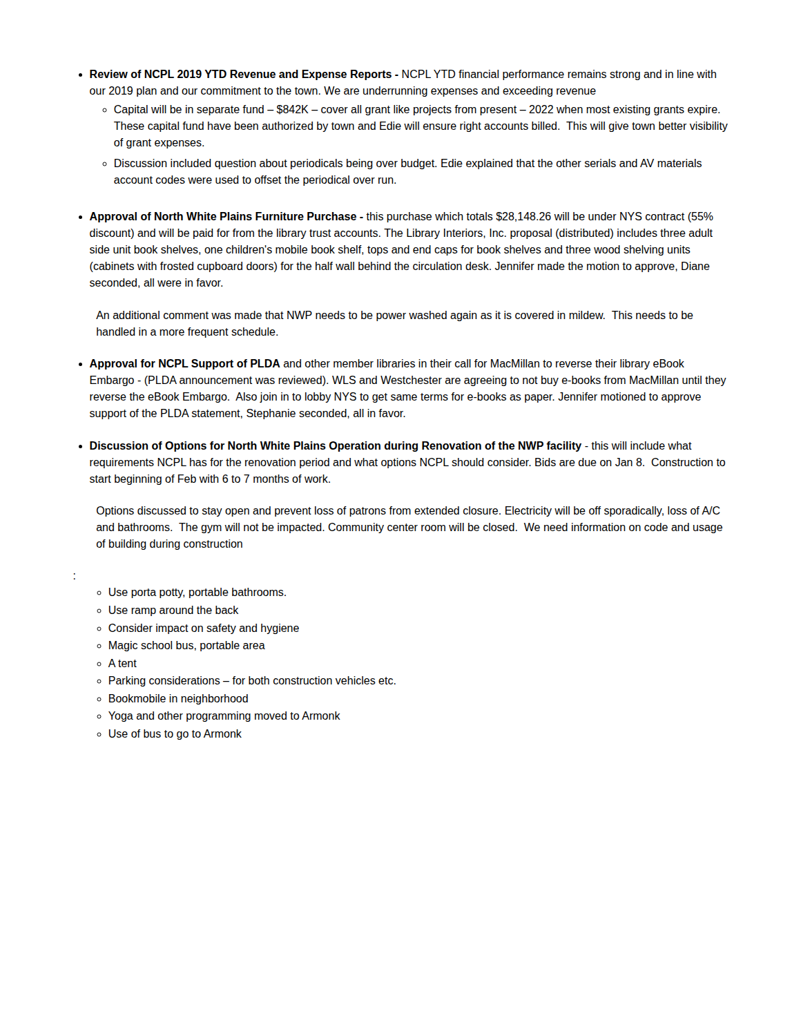Review of NCPL 2019 YTD Revenue and Expense Reports - NCPL YTD financial performance remains strong and in line with our 2019 plan and our commitment to the town. We are underrunning expenses and exceeding revenue
Capital will be in separate fund – $842K – cover all grant like projects from present – 2022 when most existing grants expire. These capital fund have been authorized by town and Edie will ensure right accounts billed. This will give town better visibility of grant expenses.
Discussion included question about periodicals being over budget. Edie explained that the other serials and AV materials account codes were used to offset the periodical over run.
Approval of North White Plains Furniture Purchase - this purchase which totals $28,148.26 will be under NYS contract (55% discount) and will be paid for from the library trust accounts. The Library Interiors, Inc. proposal (distributed) includes three adult side unit book shelves, one children's mobile book shelf, tops and end caps for book shelves and three wood shelving units (cabinets with frosted cupboard doors) for the half wall behind the circulation desk. Jennifer made the motion to approve, Diane seconded, all were in favor.
An additional comment was made that NWP needs to be power washed again as it is covered in mildew. This needs to be handled in a more frequent schedule.
Approval for NCPL Support of PLDA and other member libraries in their call for MacMillan to reverse their library eBook Embargo - (PLDA announcement was reviewed). WLS and Westchester are agreeing to not buy e-books from MacMillan until they reverse the eBook Embargo. Also join in to lobby NYS to get same terms for e-books as paper. Jennifer motioned to approve support of the PLDA statement, Stephanie seconded, all in favor.
Discussion of Options for North White Plains Operation during Renovation of the NWP facility - this will include what requirements NCPL has for the renovation period and what options NCPL should consider. Bids are due on Jan 8. Construction to start beginning of Feb with 6 to 7 months of work.
Options discussed to stay open and prevent loss of patrons from extended closure. Electricity will be off sporadically, loss of A/C and bathrooms. The gym will not be impacted. Community center room will be closed. We need information on code and usage of building during construction
:
Use porta potty, portable bathrooms.
Use ramp around the back
Consider impact on safety and hygiene
Magic school bus, portable area
A tent
Parking considerations – for both construction vehicles etc.
Bookmobile in neighborhood
Yoga and other programming moved to Armonk
Use of bus to go to Armonk